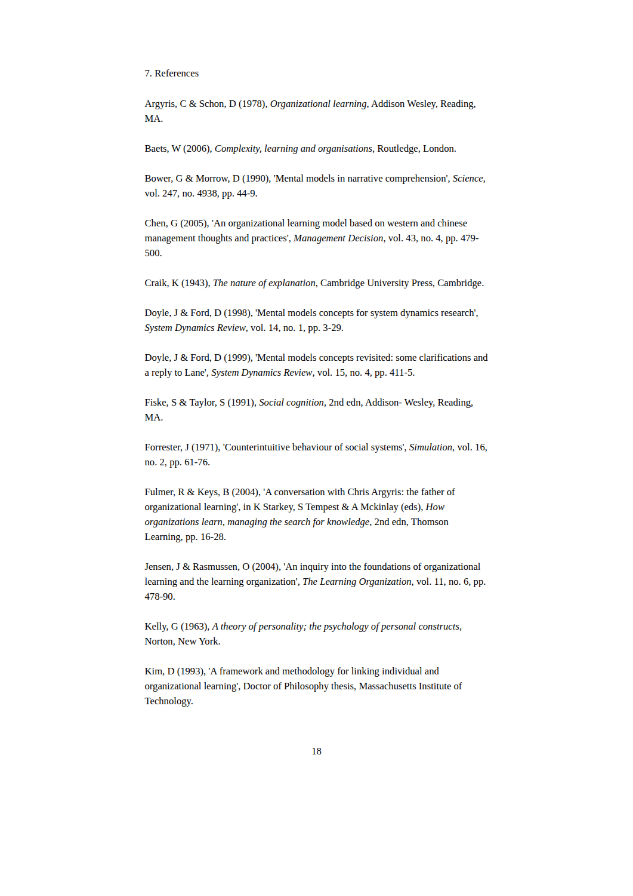7. References
Argyris, C & Schon, D (1978), Organizational learning, Addison Wesley, Reading, MA.
Baets, W (2006), Complexity, learning and organisations, Routledge, London.
Bower, G & Morrow, D (1990), 'Mental models in narrative comprehension', Science, vol. 247, no. 4938, pp. 44-9.
Chen, G (2005), 'An organizational learning model based on western and chinese management thoughts and practices', Management Decision, vol. 43, no. 4, pp. 479-500.
Craik, K (1943), The nature of explanation, Cambridge University Press, Cambridge.
Doyle, J & Ford, D (1998), 'Mental models concepts for system dynamics research', System Dynamics Review, vol. 14, no. 1, pp. 3-29.
Doyle, J & Ford, D (1999), 'Mental models concepts revisited: some clarifications and a reply to Lane', System Dynamics Review, vol. 15, no. 4, pp. 411-5.
Fiske, S & Taylor, S (1991), Social cognition, 2nd edn, Addison- Wesley, Reading, MA.
Forrester, J (1971), 'Counterintuitive behaviour of social systems', Simulation, vol. 16, no. 2, pp. 61-76.
Fulmer, R & Keys, B (2004), 'A conversation with Chris Argyris: the father of organizational learning', in K Starkey, S Tempest & A Mckinlay (eds), How organizations learn, managing the search for knowledge, 2nd edn, Thomson Learning, pp. 16-28.
Jensen, J & Rasmussen, O (2004), 'An inquiry into the foundations of organizational learning and the learning organization', The Learning Organization, vol. 11, no. 6, pp. 478-90.
Kelly, G (1963), A theory of personality; the psychology of personal constructs, Norton, New York.
Kim, D (1993), 'A framework and methodology for linking individual and organizational learning', Doctor of Philosophy thesis, Massachusetts Institute of Technology.
18